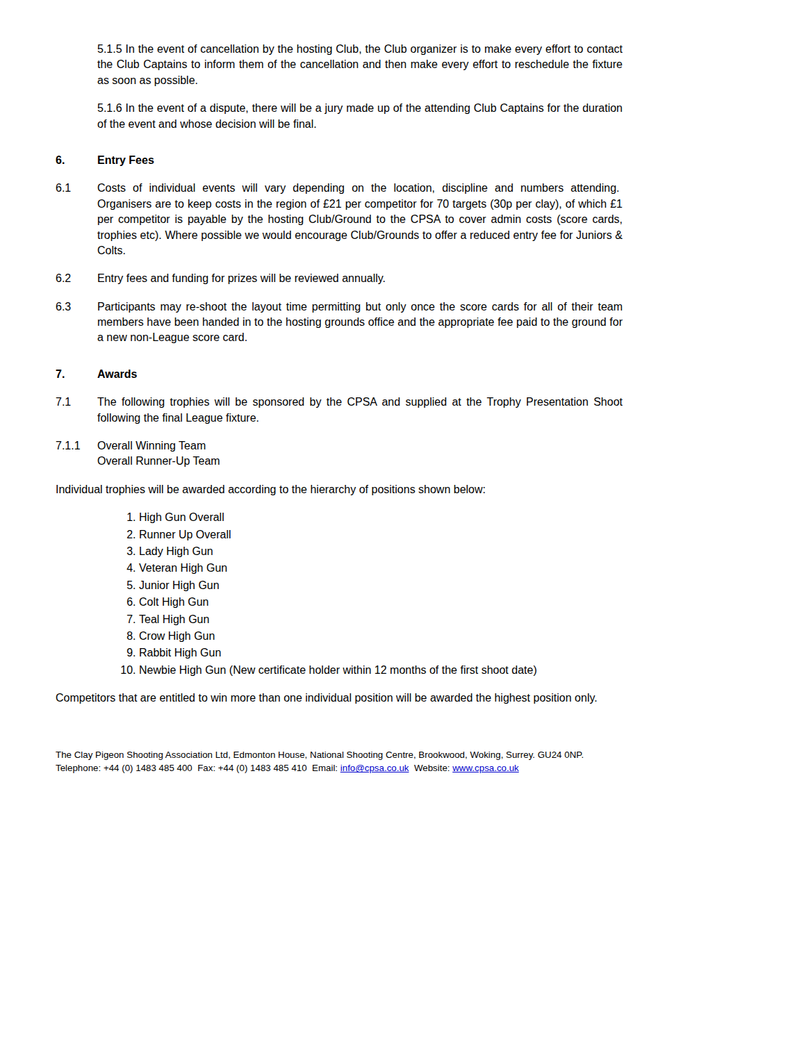5.1.5 In the event of cancellation by the hosting Club, the Club organizer is to make every effort to contact the Club Captains to inform them of the cancellation and then make every effort to reschedule the fixture as soon as possible.
5.1.6 In the event of a dispute, there will be a jury made up of the attending Club Captains for the duration of the event and whose decision will be final.
6. Entry Fees
6.1
Costs of individual events will vary depending on the location, discipline and numbers attending. Organisers are to keep costs in the region of £21 per competitor for 70 targets (30p per clay), of which £1 per competitor is payable by the hosting Club/Ground to the CPSA to cover admin costs (score cards, trophies etc). Where possible we would encourage Club/Grounds to offer a reduced entry fee for Juniors & Colts.
6.2
Entry fees and funding for prizes will be reviewed annually.
6.3
Participants may re-shoot the layout time permitting but only once the score cards for all of their team members have been handed in to the hosting grounds office and the appropriate fee paid to the ground for a new non-League score card.
7. Awards
7.1
The following trophies will be sponsored by the CPSA and supplied at the Trophy Presentation Shoot following the final League fixture.
7.1.1
Overall Winning Team
Overall Runner-Up Team
Individual trophies will be awarded according to the hierarchy of positions shown below:
High Gun Overall
Runner Up Overall
Lady High Gun
Veteran High Gun
Junior High Gun
Colt High Gun
Teal High Gun
Crow High Gun
Rabbit High Gun
Newbie High Gun (New certificate holder within 12 months of the first shoot date)
Competitors that are entitled to win more than one individual position will be awarded the highest position only.
The Clay Pigeon Shooting Association Ltd, Edmonton House, National Shooting Centre, Brookwood, Woking, Surrey. GU24 0NP.
Telephone: +44 (0) 1483 485 400 Fax: +44 (0) 1483 485 410 Email: info@cpsa.co.uk Website: www.cpsa.co.uk